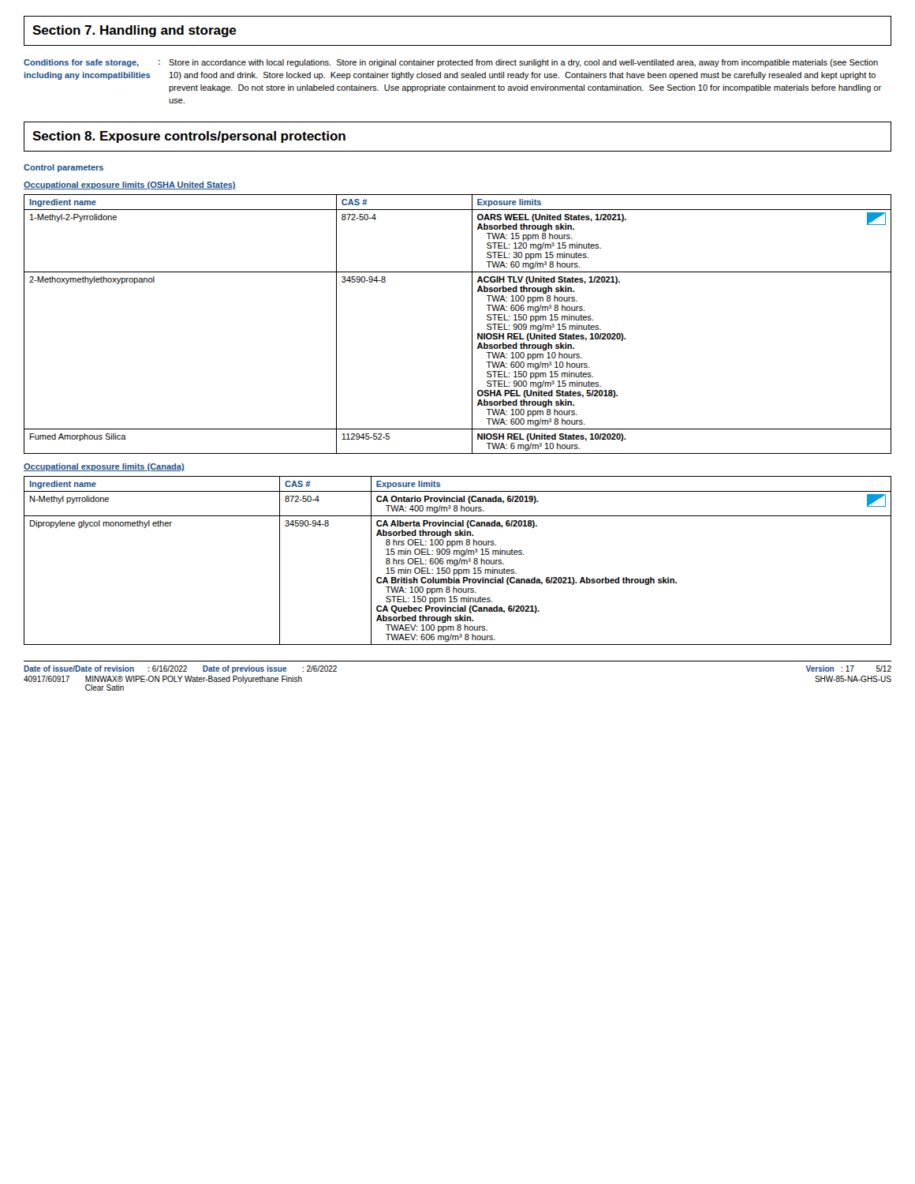Section 7. Handling and storage
Conditions for safe storage, including any incompatibilities
:
Store in accordance with local regulations. Store in original container protected from direct sunlight in a dry, cool and well-ventilated area, away from incompatible materials (see Section 10) and food and drink. Store locked up. Keep container tightly closed and sealed until ready for use. Containers that have been opened must be carefully resealed and kept upright to prevent leakage. Do not store in unlabeled containers. Use appropriate containment to avoid environmental contamination. See Section 10 for incompatible materials before handling or use.
Section 8. Exposure controls/personal protection
Control parameters
Occupational exposure limits (OSHA United States)
| Ingredient name | CAS # | Exposure limits |
| --- | --- | --- |
| 1-Methyl-2-Pyrrolidone | 872-50-4 | OARS WEEL (United States, 1/2021). Absorbed through skin. TWA: 15 ppm 8 hours. STEL: 120 mg/m³ 15 minutes. STEL: 30 ppm 15 minutes. TWA: 60 mg/m³ 8 hours. |
| 2-Methoxymethylethoxypropanol | 34590-94-8 | ACGIH TLV (United States, 1/2021). Absorbed through skin. TWA: 100 ppm 8 hours. TWA: 606 mg/m³ 8 hours. STEL: 150 ppm 15 minutes. STEL: 909 mg/m³ 15 minutes. NIOSH REL (United States, 10/2020). Absorbed through skin. TWA: 100 ppm 10 hours. TWA: 600 mg/m³ 10 hours. STEL: 150 ppm 15 minutes. STEL: 900 mg/m³ 15 minutes. OSHA PEL (United States, 5/2018). Absorbed through skin. TWA: 100 ppm 8 hours. TWA: 600 mg/m³ 8 hours. |
| Fumed Amorphous Silica | 112945-52-5 | NIOSH REL (United States, 10/2020). TWA: 6 mg/m³ 10 hours. |
Occupational exposure limits (Canada)
| Ingredient name | CAS # | Exposure limits |
| --- | --- | --- |
| N-Methyl pyrrolidone | 872-50-4 | CA Ontario Provincial (Canada, 6/2019). TWA: 400 mg/m³ 8 hours. |
| Dipropylene glycol monomethyl ether | 34590-94-8 | CA Alberta Provincial (Canada, 6/2018). Absorbed through skin. 8 hrs OEL: 100 ppm 8 hours. 15 min OEL: 909 mg/m³ 15 minutes. 8 hrs OEL: 606 mg/m³ 8 hours. 15 min OEL: 150 ppm 15 minutes. CA British Columbia Provincial (Canada, 6/2021). Absorbed through skin. TWA: 100 ppm 8 hours. STEL: 150 ppm 15 minutes. CA Quebec Provincial (Canada, 6/2021). Absorbed through skin. TWAEV: 100 ppm 8 hours. TWAEV: 606 mg/m³ 8 hours. |
Date of issue/Date of revision : 6/16/2022 Date of previous issue : 2/6/2022
Version : 17 5/12
40917/60917 MINWAX® WIPE-ON POLY Water-Based Polyurethane Finish
Clear Satin
SHW-85-NA-GHS-US